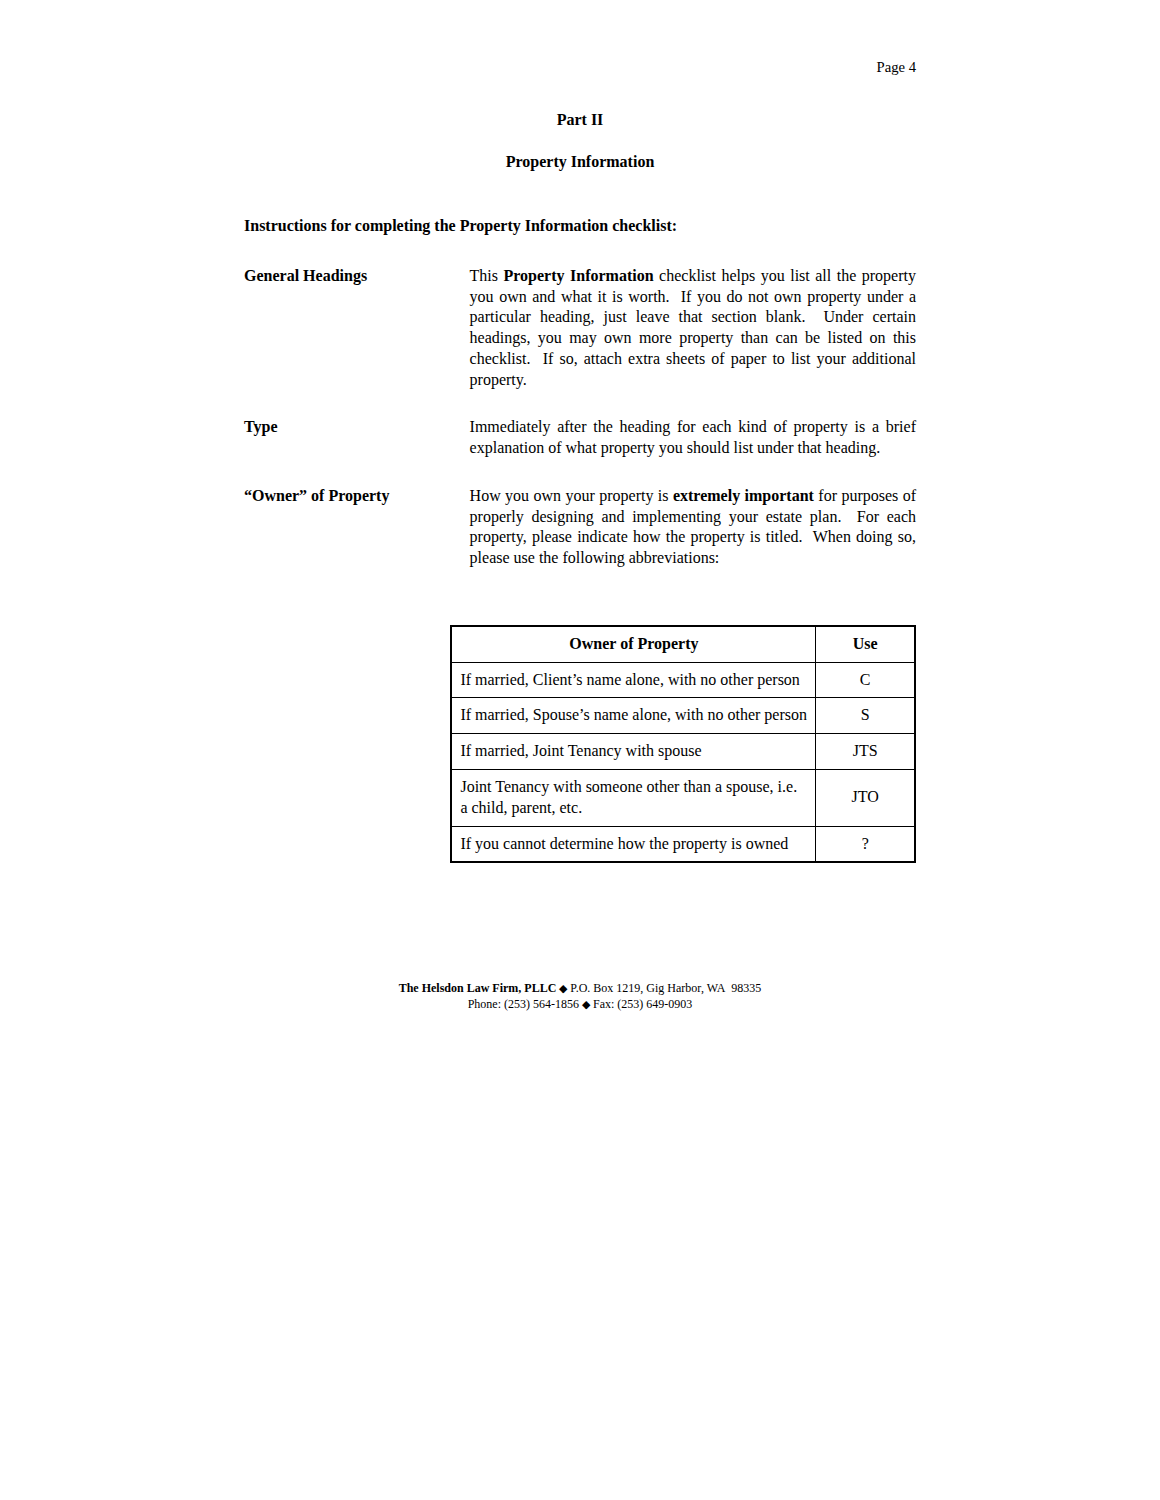Page 4
Part II
Property Information
Instructions for completing the Property Information checklist:
| General Headings | This Property Information checklist helps you list all the property you own and what it is worth. If you do not own property under a particular heading, just leave that section blank. Under certain headings, you may own more property than can be listed on this checklist. If so, attach extra sheets of paper to list your additional property. |
| Type | Immediately after the heading for each kind of property is a brief explanation of what property you should list under that heading. |
| “Owner” of Property | How you own your property is extremely important for purposes of properly designing and implementing your estate plan. For each property, please indicate how the property is titled. When doing so, please use the following abbreviations: |
| Owner of Property | Use |
| --- | --- |
| If married, Client’s name alone, with no other person | C |
| If married, Spouse’s name alone, with no other person | S |
| If married, Joint Tenancy with spouse | JTS |
| Joint Tenancy with someone other than a spouse, i.e. a child, parent, etc. | JTO |
| If you cannot determine how the property is owned | ? |
The Helsdon Law Firm, PLLC ◆ P.O. Box 1219, Gig Harbor, WA 98335
Phone: (253) 564-1856 ◆ Fax: (253) 649-0903